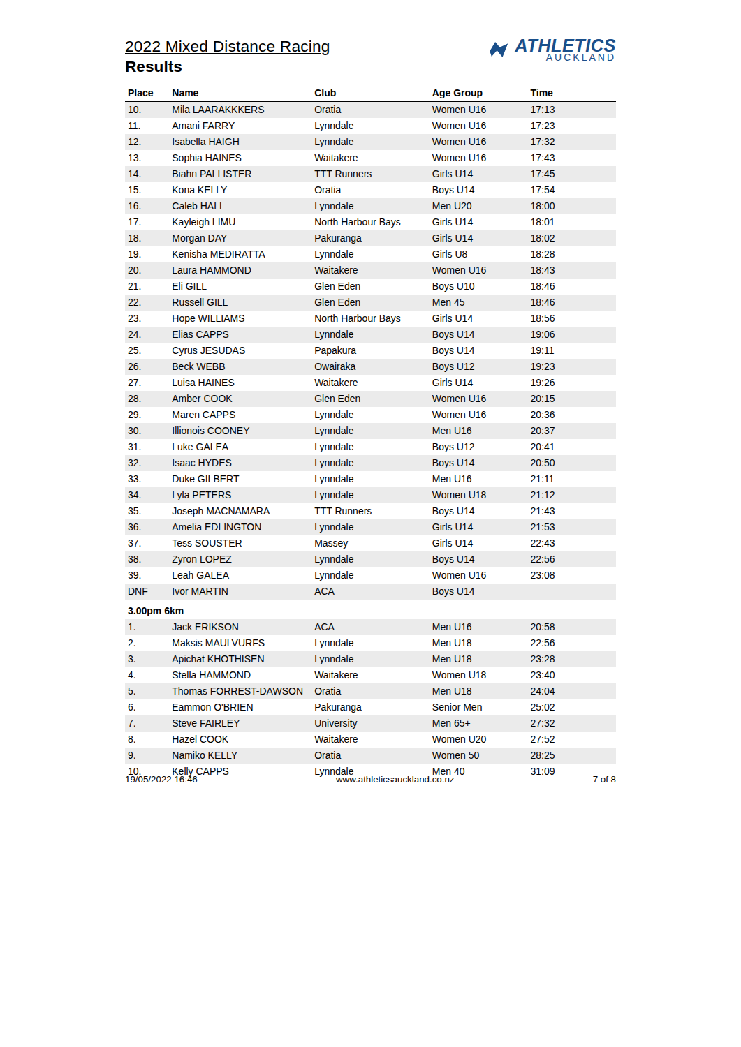ATHLETICS AUCKLAND
2022 Mixed Distance Racing
Results
| Place | Name | Club | Age Group | Time |
| --- | --- | --- | --- | --- |
| 10. | Mila LAARAKKKERS | Oratia | Women U16 | 17:13 |
| 11. | Amani FARRY | Lynndale | Women U16 | 17:23 |
| 12. | Isabella HAIGH | Lynndale | Women U16 | 17:32 |
| 13. | Sophia HAINES | Waitakere | Women U16 | 17:43 |
| 14. | Biahn PALLISTER | TTT Runners | Girls U14 | 17:45 |
| 15. | Kona KELLY | Oratia | Boys U14 | 17:54 |
| 16. | Caleb HALL | Lynndale | Men U20 | 18:00 |
| 17. | Kayleigh LIMU | North Harbour Bays | Girls U14 | 18:01 |
| 18. | Morgan DAY | Pakuranga | Girls U14 | 18:02 |
| 19. | Kenisha MEDIRATTA | Lynndale | Girls U8 | 18:28 |
| 20. | Laura HAMMOND | Waitakere | Women U16 | 18:43 |
| 21. | Eli GILL | Glen Eden | Boys U10 | 18:46 |
| 22. | Russell GILL | Glen Eden | Men 45 | 18:46 |
| 23. | Hope WILLIAMS | North Harbour Bays | Girls U14 | 18:56 |
| 24. | Elias CAPPS | Lynndale | Boys U14 | 19:06 |
| 25. | Cyrus JESUDAS | Papakura | Boys U14 | 19:11 |
| 26. | Beck WEBB | Owairaka | Boys U12 | 19:23 |
| 27. | Luisa HAINES | Waitakere | Girls U14 | 19:26 |
| 28. | Amber COOK | Glen Eden | Women U16 | 20:15 |
| 29. | Maren CAPPS | Lynndale | Women U16 | 20:36 |
| 30. | Illionois COONEY | Lynndale | Men U16 | 20:37 |
| 31. | Luke GALEA | Lynndale | Boys U12 | 20:41 |
| 32. | Isaac HYDES | Lynndale | Boys U14 | 20:50 |
| 33. | Duke GILBERT | Lynndale | Men U16 | 21:11 |
| 34. | Lyla PETERS | Lynndale | Women U18 | 21:12 |
| 35. | Joseph MACNAMARA | TTT Runners | Boys U14 | 21:43 |
| 36. | Amelia EDLINGTON | Lynndale | Girls U14 | 21:53 |
| 37. | Tess SOUSTER | Massey | Girls U14 | 22:43 |
| 38. | Zyron LOPEZ | Lynndale | Boys U14 | 22:56 |
| 39. | Leah GALEA | Lynndale | Women U16 | 23:08 |
| DNF | Ivor MARTIN | ACA | Boys U14 | |
| 3.00pm 6km |
| 1. | Jack ERIKSON | ACA | Men U16 | 20:58 |
| 2. | Maksis MAULVURFS | Lynndale | Men U18 | 22:56 |
| 3. | Apichat KHOTHISEN | Lynndale | Men U18 | 23:28 |
| 4. | Stella HAMMOND | Waitakere | Women U18 | 23:40 |
| 5. | Thomas FORREST-DAWSON | Oratia | Men U18 | 24:04 |
| 6. | Eammon O'BRIEN | Pakuranga | Senior Men | 25:02 |
| 7. | Steve FAIRLEY | University | Men 65+ | 27:32 |
| 8. | Hazel COOK | Waitakere | Women U20 | 27:52 |
| 9. | Namiko KELLY | Oratia | Women 50 | 28:25 |
| 10. | Kelly CAPPS | Lynndale | Men 40 | 31:09 |
19/05/2022 16:46
www.athleticsauckland.co.nz
7 of 8